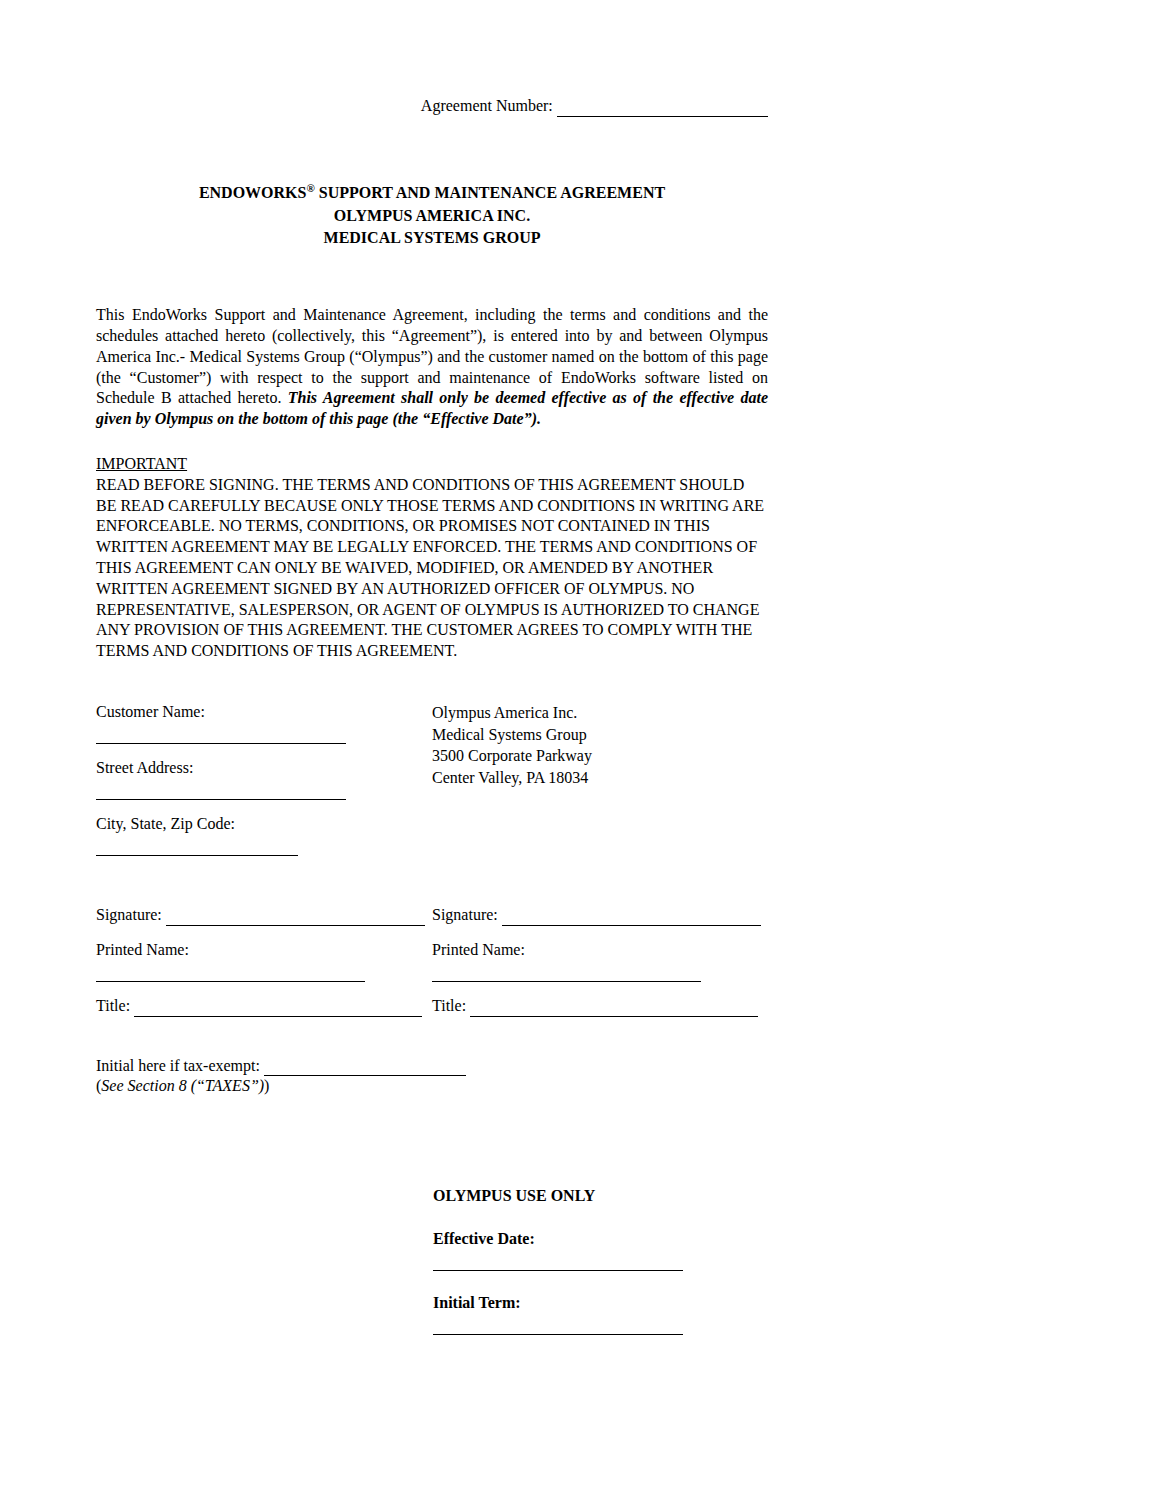Agreement Number:
EndoWorks® Support and Maintenance Agreement
Olympus America Inc.
Medical Systems Group
This EndoWorks Support and Maintenance Agreement, including the terms and conditions and the schedules attached hereto (collectively, this “Agreement”), is entered into by and between Olympus America Inc.- Medical Systems Group (“Olympus”) and the customer named on the bottom of this page (the “Customer”) with respect to the support and maintenance of EndoWorks software listed on Schedule B attached hereto. This Agreement shall only be deemed effective as of the effective date given by Olympus on the bottom of this page (the “Effective Date”).
IMPORTANT
Read before signing. The terms and conditions of this Agreement should be read carefully because only those terms and conditions in writing are enforceable. No terms, conditions, or promises not contained in this written Agreement may be legally enforced. The terms and conditions of this Agreement can only be waived, modified, or amended by another written agreement signed by an authorized officer of Olympus. No representative, salesperson, or agent of Olympus is authorized to change any provision of this Agreement. The Customer agrees to comply with the terms and conditions of this Agreement.
| Customer Name: | Olympus America Inc. Medical Systems Group 3500 Corporate Parkway Center Valley, PA 18034 |
| Street Address: |
| City, State, Zip Code: |
| Signature: | Signature: |
| Printed Name: | Printed Name: |
| Title: | Title: |
Initial here if tax-exempt:
(See Section 8 (“TAXES”))
| | OLYMPUS USE ONLY Effective Date: Initial Term: |